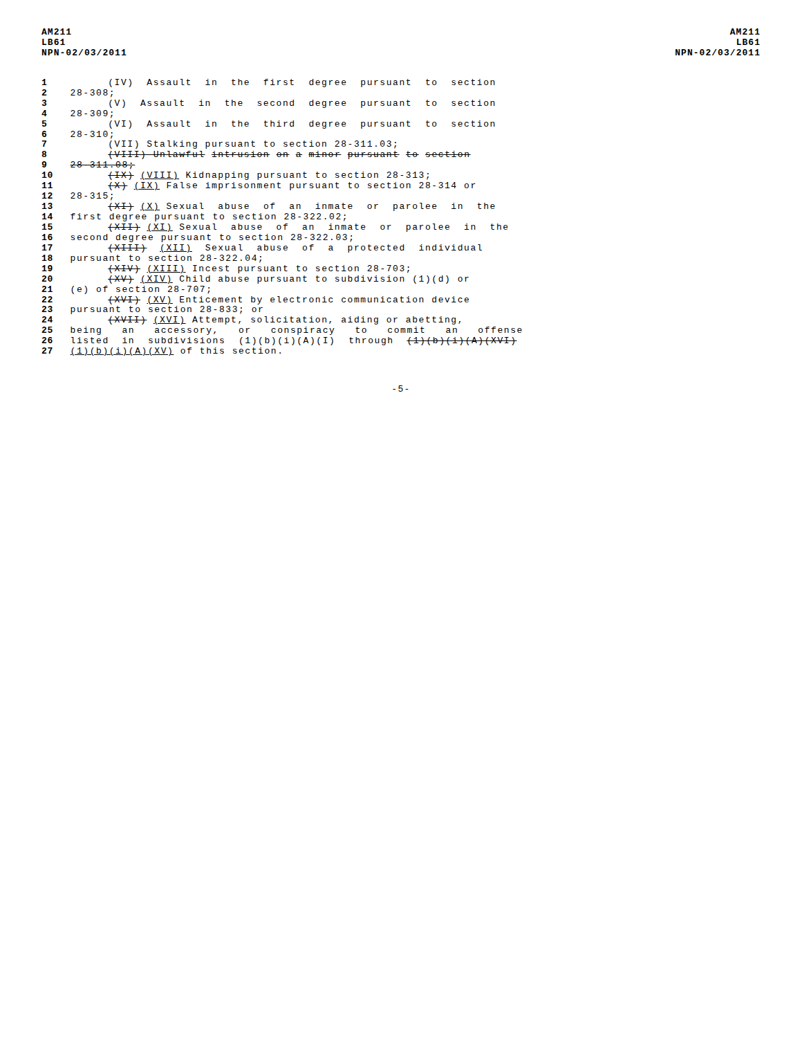AM211 AM211
LB61 LB61
NPN-02/03/2011 NPN-02/03/2011
| 1 | (IV) Assault in the first degree pursuant to section |
| 2 | 28-308; |
| 3 | (V) Assault in the second degree pursuant to section |
| 4 | 28-309; |
| 5 | (VI) Assault in the third degree pursuant to section |
| 6 | 28-310; |
| 7 | (VII) Stalking pursuant to section 28-311.03; |
| 8 | (VIII) Unlawful intrusion on a minor pursuant to section |
| 9 | 28-311.08; |
| 10 | (IX) (VIII) Kidnapping pursuant to section 28-313; |
| 11 | (X) (IX) False imprisonment pursuant to section 28-314 or |
| 12 | 28-315; |
| 13 | (XI) (X) Sexual abuse of an inmate or parolee in the |
| 14 | first degree pursuant to section 28-322.02; |
| 15 | (XII) (XI) Sexual abuse of an inmate or parolee in the |
| 16 | second degree pursuant to section 28-322.03; |
| 17 | (XIII) (XII) Sexual abuse of a protected individual |
| 18 | pursuant to section 28-322.04; |
| 19 | (XIV) (XIII) Incest pursuant to section 28-703; |
| 20 | (XV) (XIV) Child abuse pursuant to subdivision (1)(d) or |
| 21 | (e) of section 28-707; |
| 22 | (XVI) (XV) Enticement by electronic communication device |
| 23 | pursuant to section 28-833; or |
| 24 | (XVII) (XVI) Attempt, solicitation, aiding or abetting, |
| 25 | being an accessory, or conspiracy to commit an offense |
| 26 | listed in subdivisions (1)(b)(i)(A)(I) through (1)(b)(i)(A)(XVI) |
| 27 | (1)(b)(i)(A)(XV) of this section. |
-5-